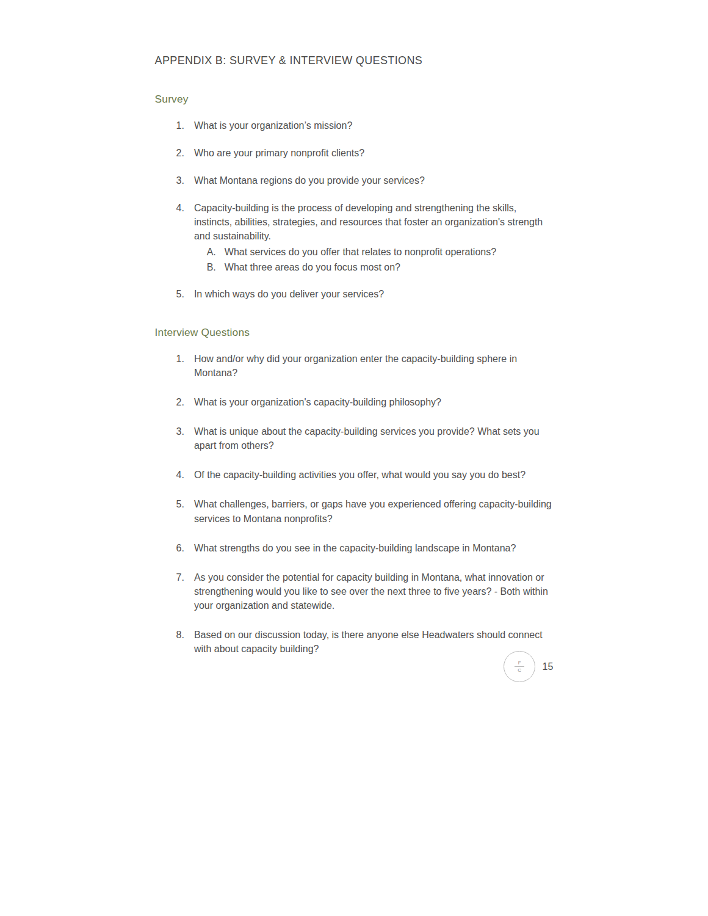Appendix B: Survey & Interview Questions
Survey
What is your organization’s mission?
Who are your primary nonprofit clients?
What Montana regions do you provide your services?
Capacity-building is the process of developing and strengthening the skills, instincts, abilities, strategies, and resources that foster an organization's strength and sustainability.
What services do you offer that relates to nonprofit operations?
What three areas do you focus most on?
In which ways do you deliver your services?
Interview Questions
How and/or why did your organization enter the capacity-building sphere in Montana?
What is your organization's capacity-building philosophy?
What is unique about the capacity-building services you provide? What sets you apart from others?
Of the capacity-building activities you offer, what would you say you do best?
What challenges, barriers, or gaps have you experienced offering capacity-building services to Montana nonprofits?
What strengths do you see in the capacity-building landscape in Montana?
As you consider the potential for capacity building in Montana, what innovation or strengthening would you like to see over the next three to five years? - Both within your organization and statewide.
Based on our discussion today, is there anyone else Headwaters should connect with about capacity building?
F C
15